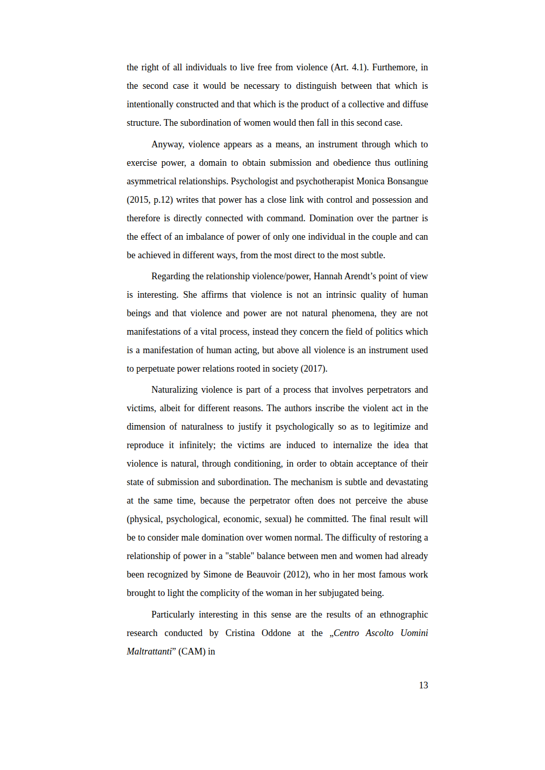the right of all individuals to live free from violence (Art. 4.1). Furthemore, in the second case it would be necessary to distinguish between that which is intentionally constructed and that which is the product of a collective and diffuse structure. The subordination of women would then fall in this second case.
Anyway, violence appears as a means, an instrument through which to exercise power, a domain to obtain submission and obedience thus outlining asymmetrical relationships. Psychologist and psychotherapist Monica Bonsangue (2015, p.12) writes that power has a close link with control and possession and therefore is directly connected with command. Domination over the partner is the effect of an imbalance of power of only one individual in the couple and can be achieved in different ways, from the most direct to the most subtle.
Regarding the relationship violence/power, Hannah Arendt’s point of view is interesting. She affirms that violence is not an intrinsic quality of human beings and that violence and power are not natural phenomena, they are not manifestations of a vital process, instead they concern the field of politics which is a manifestation of human acting, but above all violence is an instrument used to perpetuate power relations rooted in society (2017).
Naturalizing violence is part of a process that involves perpetrators and victims, albeit for different reasons. The authors inscribe the violent act in the dimension of naturalness to justify it psychologically so as to legitimize and reproduce it infinitely; the victims are induced to internalize the idea that violence is natural, through conditioning, in order to obtain acceptance of their state of submission and subordination. The mechanism is subtle and devastating at the same time, because the perpetrator often does not perceive the abuse (physical, psychological, economic, sexual) he committed. The final result will be to consider male domination over women normal. The difficulty of restoring a relationship of power in a "stable" balance between men and women had already been recognized by Simone de Beauvoir (2012), who in her most famous work brought to light the complicity of the woman in her subjugated being.
Particularly interesting in this sense are the results of an ethnographic research conducted by Cristina Oddone at the „Centro Ascolto Uomini Maltrattanti” (CAM) in
13